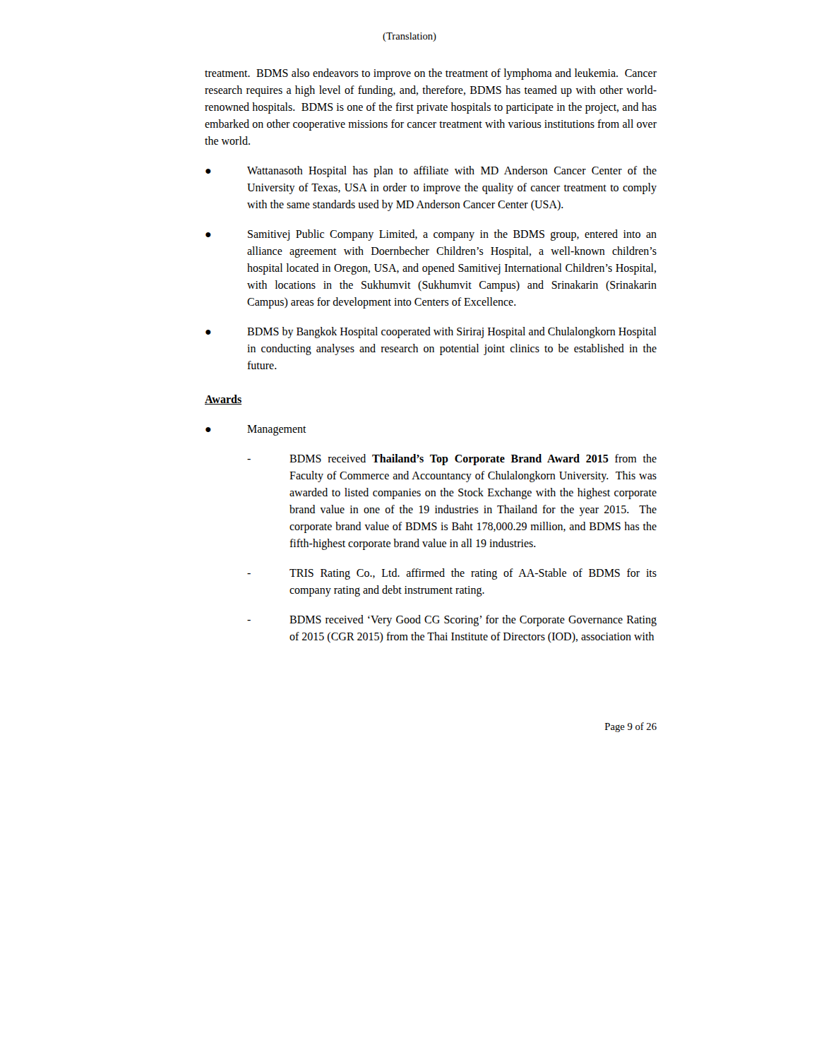(Translation)
treatment. BDMS also endeavors to improve on the treatment of lymphoma and leukemia. Cancer research requires a high level of funding, and, therefore, BDMS has teamed up with other world-renowned hospitals. BDMS is one of the first private hospitals to participate in the project, and has embarked on other cooperative missions for cancer treatment with various institutions from all over the world.
●
Wattanasoth Hospital has plan to affiliate with MD Anderson Cancer Center of the University of Texas, USA in order to improve the quality of cancer treatment to comply with the same standards used by MD Anderson Cancer Center (USA).
●
Samitivej Public Company Limited, a company in the BDMS group, entered into an alliance agreement with Doernbecher Children’s Hospital, a well-known children’s hospital located in Oregon, USA, and opened Samitivej International Children’s Hospital, with locations in the Sukhumvit (Sukhumvit Campus) and Srinakarin (Srinakarin Campus) areas for development into Centers of Excellence.
●
BDMS by Bangkok Hospital cooperated with Siriraj Hospital and Chulalongkorn Hospital in conducting analyses and research on potential joint clinics to be established in the future.
Awards
●
Management
-
BDMS received Thailand’s Top Corporate Brand Award 2015 from the Faculty of Commerce and Accountancy of Chulalongkorn University. This was awarded to listed companies on the Stock Exchange with the highest corporate brand value in one of the 19 industries in Thailand for the year 2015. The corporate brand value of BDMS is Baht 178,000.29 million, and BDMS has the fifth-highest corporate brand value in all 19 industries.
-
TRIS Rating Co., Ltd. affirmed the rating of AA-Stable of BDMS for its company rating and debt instrument rating.
-
BDMS received ‘Very Good CG Scoring’ for the Corporate Governance Rating of 2015 (CGR 2015) from the Thai Institute of Directors (IOD), association with
Page 9 of 26